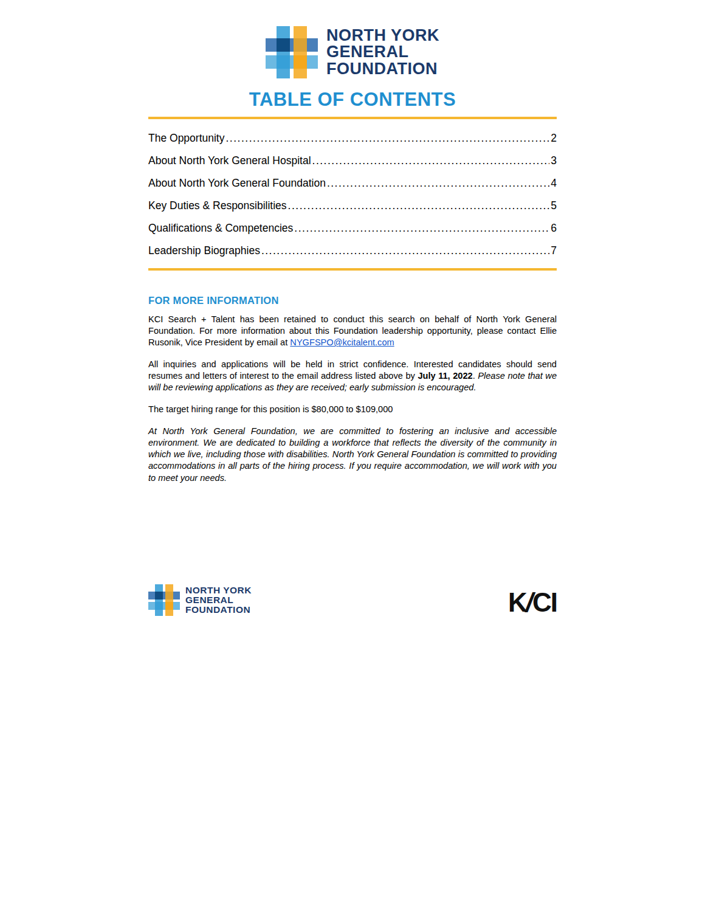North York
General
Foundation
TABLE OF CONTENTS
The Opportunity ................................................................................................ 2
About North York General Hospital ................................................................... 3
About North York General Foundation .............................................................. 4
Key Duties & Responsibilities ........................................................................... 5
Qualifications & Competencies .......................................................................... 6
Leadership Biographies ..................................................................................... 7
FOR MORE INFORMATION
KCI Search + Talent has been retained to conduct this search on behalf of North York General Foundation. For more information about this Foundation leadership opportunity, please contact Ellie Rusonik, Vice President by email at NYGFSPO@kcitalent.com
All inquiries and applications will be held in strict confidence. Interested candidates should send resumes and letters of interest to the email address listed above by July 11, 2022. Please note that we will be reviewing applications as they are received; early submission is encouraged.
The target hiring range for this position is $80,000 to $109,000
At North York General Foundation, we are committed to fostering an inclusive and accessible environment. We are dedicated to building a workforce that reflects the diversity of the community in which we live, including those with disabilities. North York General Foundation is committed to providing accommodations in all parts of the hiring process. If you require accommodation, we will work with you to meet your needs.
North York
General
Foundation
K/CI